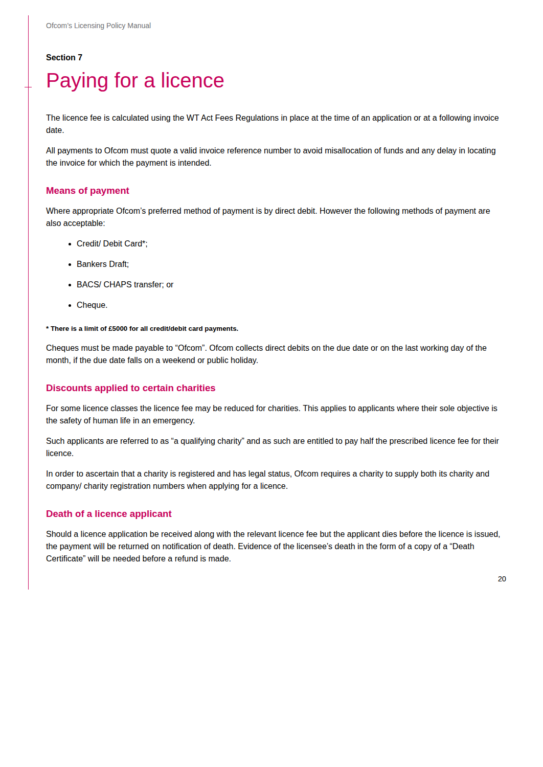Ofcom’s Licensing Policy Manual
Section 7
Paying for a licence
The licence fee is calculated using the WT Act Fees Regulations in place at the time of an application or at a following invoice date.
All payments to Ofcom must quote a valid invoice reference number to avoid misallocation of funds and any delay in locating the invoice for which the payment is intended.
Means of payment
Where appropriate Ofcom’s preferred method of payment is by direct debit. However the following methods of payment are also acceptable:
Credit/ Debit Card*;
Bankers Draft;
BACS/ CHAPS transfer; or
Cheque.
* There is a limit of £5000 for all credit/debit card payments.
Cheques must be made payable to “Ofcom”. Ofcom collects direct debits on the due date or on the last working day of the month, if the due date falls on a weekend or public holiday.
Discounts applied to certain charities
For some licence classes the licence fee may be reduced for charities. This applies to applicants where their sole objective is the safety of human life in an emergency.
Such applicants are referred to as “a qualifying charity” and as such are entitled to pay half the prescribed licence fee for their licence.
In order to ascertain that a charity is registered and has legal status, Ofcom requires a charity to supply both its charity and company/ charity registration numbers when applying for a licence.
Death of a licence applicant
Should a licence application be received along with the relevant licence fee but the applicant dies before the licence is issued, the payment will be returned on notification of death. Evidence of the licensee’s death in the form of a copy of a “Death Certificate” will be needed before a refund is made.
20